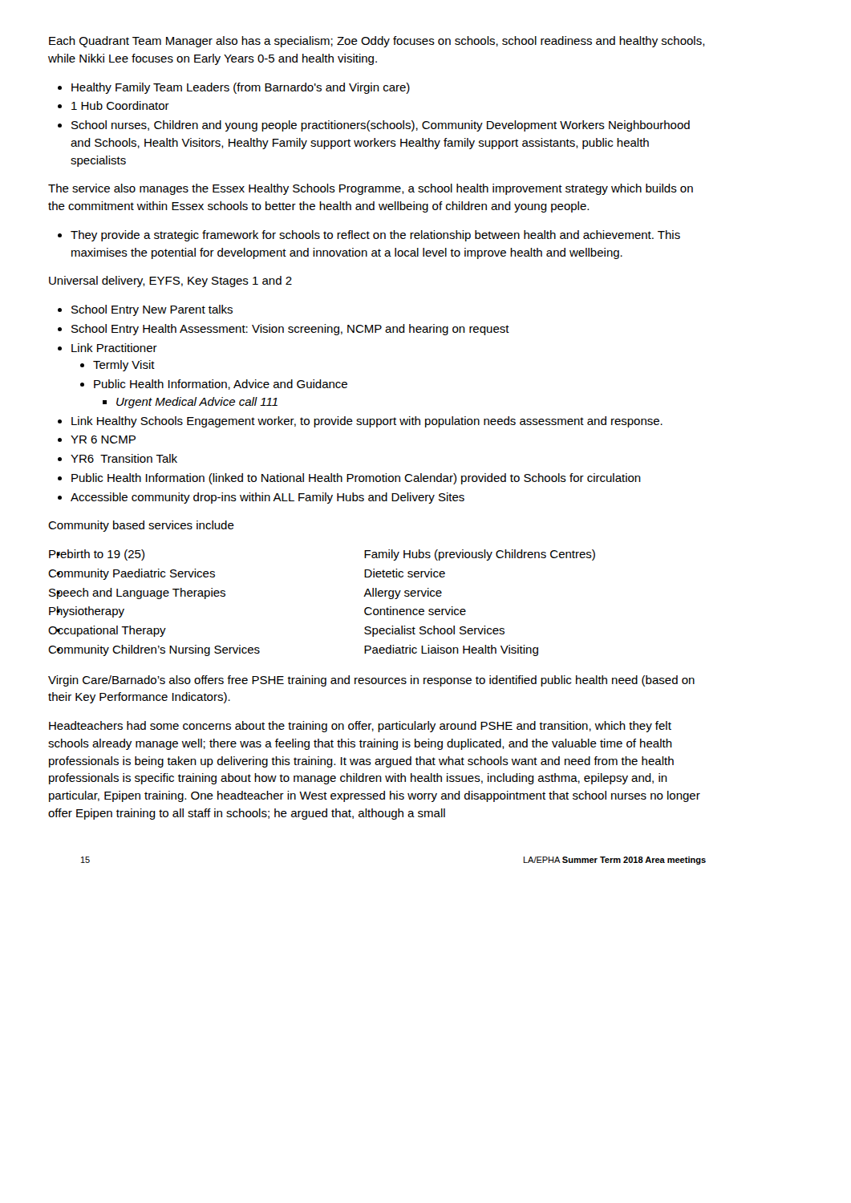Each Quadrant Team Manager also has a specialism; Zoe Oddy focuses on schools, school readiness and healthy schools, while Nikki Lee focuses on Early Years 0-5 and health visiting.
Healthy Family Team Leaders (from Barnardo's and Virgin care)
1 Hub Coordinator
School nurses, Children and young people practitioners(schools), Community Development Workers Neighbourhood and Schools, Health Visitors, Healthy Family support workers Healthy family support assistants, public health specialists
The service also manages the Essex Healthy Schools Programme, a school health improvement strategy which builds on the commitment within Essex schools to better the health and wellbeing of children and young people.
They provide a strategic framework for schools to reflect on the relationship between health and achievement. This maximises the potential for development and innovation at a local level to improve health and wellbeing.
Universal delivery, EYFS, Key Stages 1 and 2
School Entry New Parent talks
School Entry Health Assessment: Vision screening, NCMP and hearing on request
Link Practitioner
Termly Visit
Public Health Information, Advice and Guidance
Urgent Medical Advice call 111
Link Healthy Schools Engagement worker, to provide support with population needs assessment and response.
YR 6 NCMP
YR6 Transition Talk
Public Health Information (linked to National Health Promotion Calendar) provided to Schools for circulation
Accessible community drop-ins within ALL Family Hubs and Delivery Sites
Community based services include
| Prebirth to 19 (25) | Family Hubs (previously Childrens Centres) |
| Community Paediatric Services | Dietetic service |
| Speech and Language Therapies | Allergy service |
| Physiotherapy | Continence service |
| Occupational Therapy | Specialist School Services |
| Community Children’s Nursing Services | Paediatric Liaison Health Visiting |
Virgin Care/Barnado’s also offers free PSHE training and resources in response to identified public health need (based on their Key Performance Indicators).
Headteachers had some concerns about the training on offer, particularly around PSHE and transition, which they felt schools already manage well; there was a feeling that this training is being duplicated, and the valuable time of health professionals is being taken up delivering this training. It was argued that what schools want and need from the health professionals is specific training about how to manage children with health issues, including asthma, epilepsy and, in particular, Epipen training. One headteacher in West expressed his worry and disappointment that school nurses no longer offer Epipen training to all staff in schools; he argued that, although a small
15 LA/EPHA Summer Term 2018 Area meetings